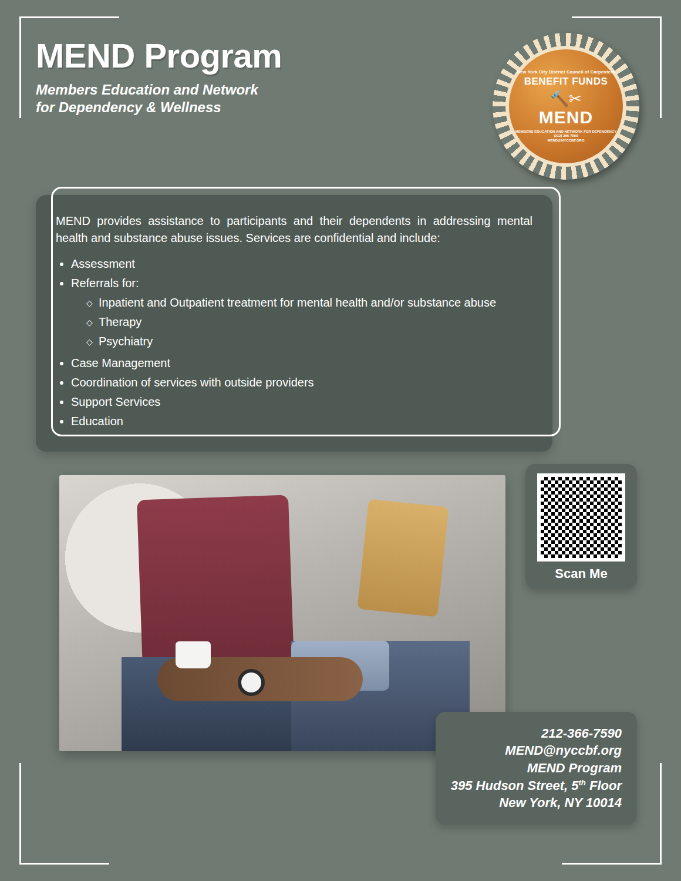MEND Program
Members Education and Network
for Dependency & Wellness
New York City District Council of Carpenters
BENEFIT FUNDS
🔨✂
MEND
MEMBERS EDUCATION AND NETWORK FOR DEPENDENCY
(212) 366-7590
MEND@NYCCBF.ORG
MEND provides assistance to participants and their dependents in addressing mental health and substance abuse issues. Services are confidential and include:
Assessment
Referrals for:
Inpatient and Outpatient treatment for mental health and/or substance abuse
Therapy
Psychiatry
Case Management
Coordination of services with outside providers
Support Services
Education
Scan Me
212-366-7590
MEND@nyccbf.org
MEND Program
395 Hudson Street, 5th Floor
New York, NY 10014